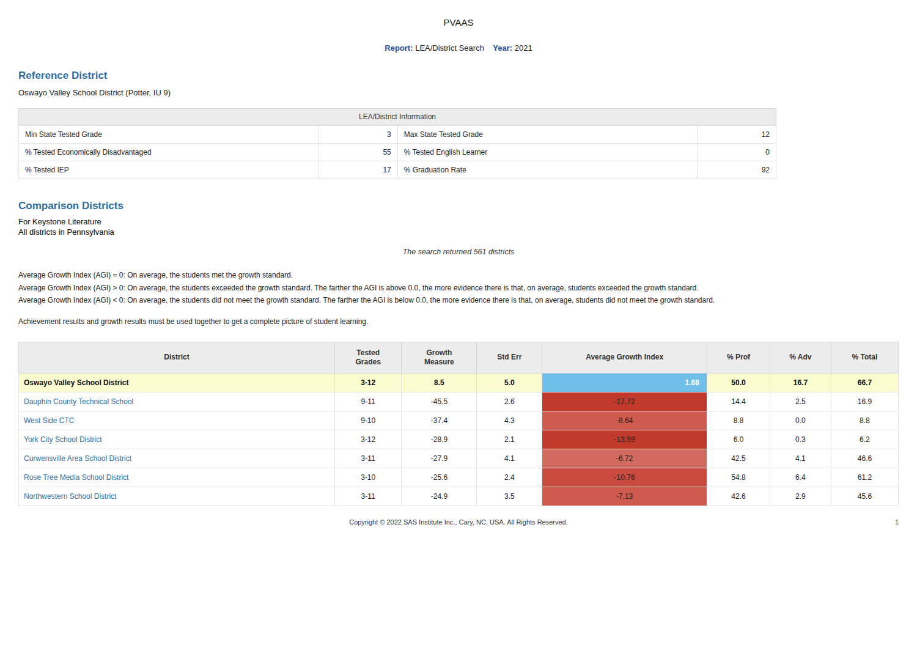PVAAS
Report: LEA/District Search Year: 2021
Reference District
Oswayo Valley School District (Potter, IU 9)
LEA/District Information
| Min State Tested Grade | 3 | Max State Tested Grade | 12 |
| % Tested Economically Disadvantaged | 55 | % Tested English Learner | 0 |
| % Tested IEP | 17 | % Graduation Rate | 92 |
Comparison Districts
For Keystone Literature
All districts in Pennsylvania
The search returned 561 districts
Average Growth Index (AGI) = 0: On average, the students met the growth standard.
Average Growth Index (AGI) > 0: On average, the students exceeded the growth standard. The farther the AGI is above 0.0, the more evidence there is that, on average, students exceeded the growth standard.
Average Growth Index (AGI) < 0: On average, the students did not meet the growth standard. The farther the AGI is below 0.0, the more evidence there is that, on average, students did not meet the growth standard.
Achievement results and growth results must be used together to get a complete picture of student learning.
| District | Tested Grades | Growth Measure | Std Err | Average Growth Index | % Prof | % Adv | % Total |
| --- | --- | --- | --- | --- | --- | --- | --- |
| Oswayo Valley School District | 3-12 | 8.5 | 5.0 | 1.68 | 50.0 | 16.7 | 66.7 |
| Dauphin County Technical School | 9-11 | -45.5 | 2.6 | -17.72 | 14.4 | 2.5 | 16.9 |
| West Side CTC | 9-10 | -37.4 | 4.3 | -8.64 | 8.8 | 0.0 | 8.8 |
| York City School District | 3-12 | -28.9 | 2.1 | -13.59 | 6.0 | 0.3 | 6.2 |
| Curwensville Area School District | 3-11 | -27.9 | 4.1 | -6.72 | 42.5 | 4.1 | 46.6 |
| Rose Tree Media School District | 3-10 | -25.6 | 2.4 | -10.76 | 54.8 | 6.4 | 61.2 |
| Northwestern School District | 3-11 | -24.9 | 3.5 | -7.13 | 42.6 | 2.9 | 45.6 |
Copyright © 2022 SAS Institute Inc., Cary, NC, USA. All Rights Reserved. 1